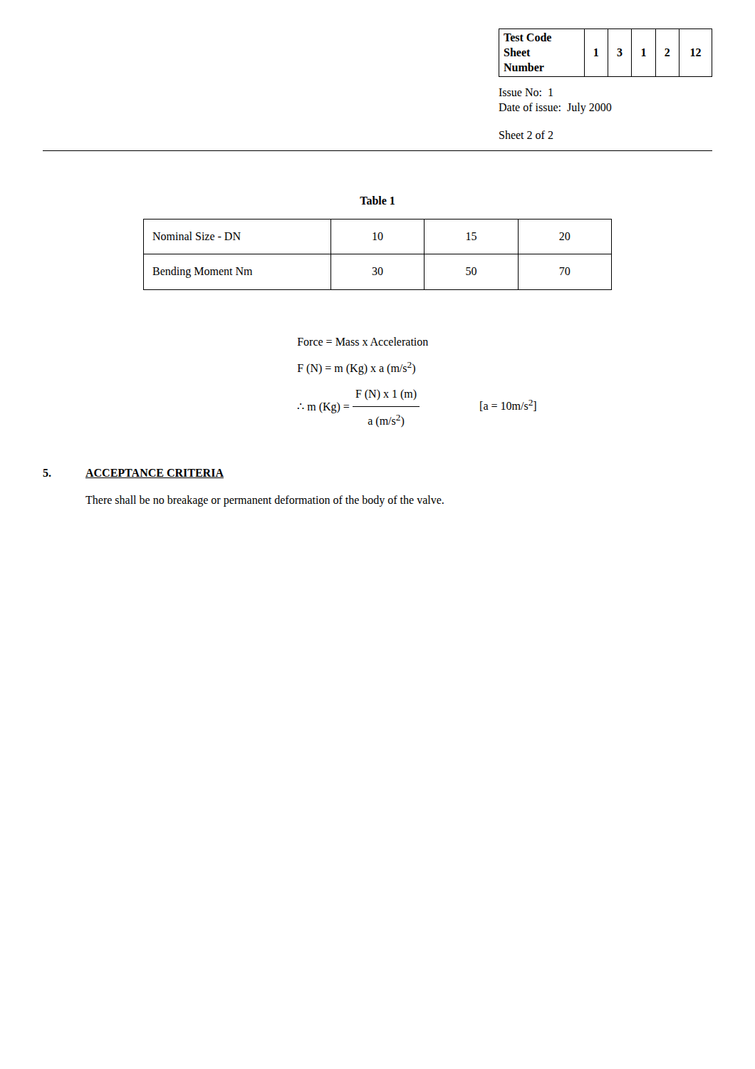| Test Code Sheet Number | 1 | 3 | 1 | 2 | 12 |
Issue No: 1
Date of issue: July 2000
Sheet 2 of 2
Table 1
| Nominal Size - DN | 10 | 15 | 20 |
| Bending Moment Nm | 30 | 50 | 70 |
Force = Mass x Acceleration
F (N) = m (Kg) x a (m/s2)
∴ m (Kg) = F (N) x 1 (m) a (m/s2) [a = 10m/s2]
5. ACCEPTANCE CRITERIA
There shall be no breakage or permanent deformation of the body of the valve.